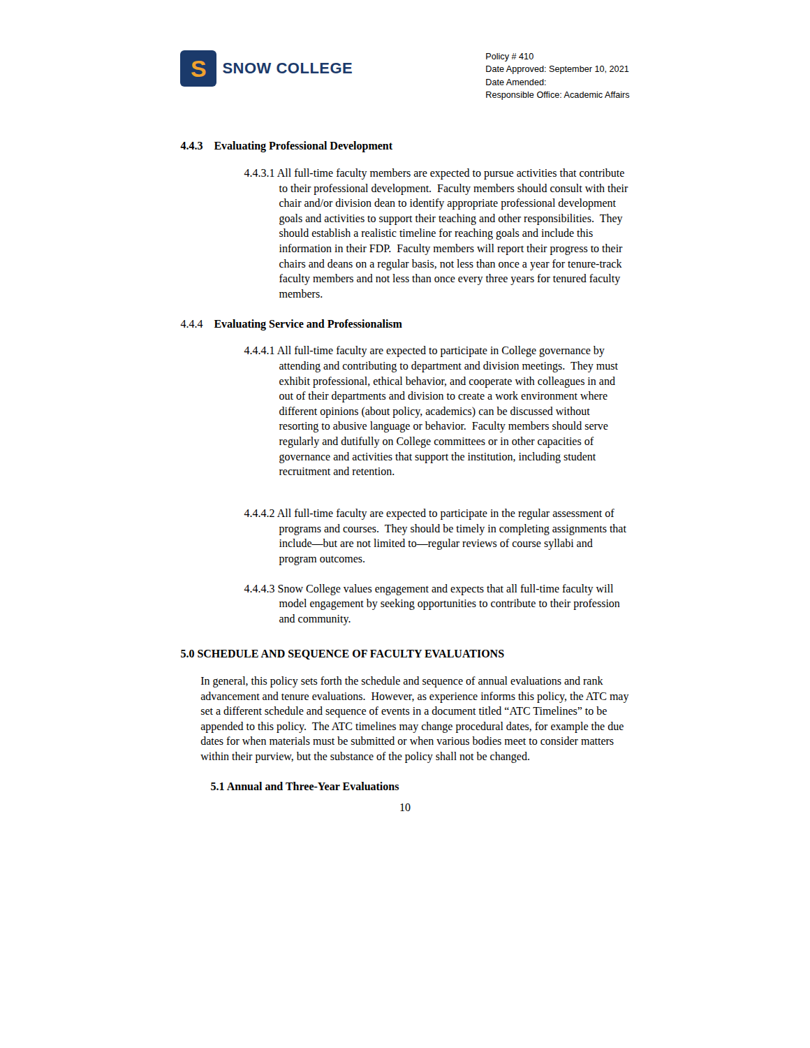SNOW COLLEGE
Policy # 410
Date Approved: September 10, 2021
Date Amended:
Responsible Office: Academic Affairs
4.4.3 Evaluating Professional Development
4.4.3.1 All full-time faculty members are expected to pursue activities that contribute to their professional development. Faculty members should consult with their chair and/or division dean to identify appropriate professional development goals and activities to support their teaching and other responsibilities. They should establish a realistic timeline for reaching goals and include this information in their FDP. Faculty members will report their progress to their chairs and deans on a regular basis, not less than once a year for tenure-track faculty members and not less than once every three years for tenured faculty members.
4.4.4 Evaluating Service and Professionalism
4.4.4.1 All full-time faculty are expected to participate in College governance by attending and contributing to department and division meetings. They must exhibit professional, ethical behavior, and cooperate with colleagues in and out of their departments and division to create a work environment where different opinions (about policy, academics) can be discussed without resorting to abusive language or behavior. Faculty members should serve regularly and dutifully on College committees or in other capacities of governance and activities that support the institution, including student recruitment and retention.
4.4.4.2 All full-time faculty are expected to participate in the regular assessment of programs and courses. They should be timely in completing assignments that include—but are not limited to—regular reviews of course syllabi and program outcomes.
4.4.4.3 Snow College values engagement and expects that all full-time faculty will model engagement by seeking opportunities to contribute to their profession and community.
5.0 SCHEDULE AND SEQUENCE OF FACULTY EVALUATIONS
In general, this policy sets forth the schedule and sequence of annual evaluations and rank advancement and tenure evaluations. However, as experience informs this policy, the ATC may set a different schedule and sequence of events in a document titled “ATC Timelines” to be appended to this policy. The ATC timelines may change procedural dates, for example the due dates for when materials must be submitted or when various bodies meet to consider matters within their purview, but the substance of the policy shall not be changed.
5.1 Annual and Three-Year Evaluations
10